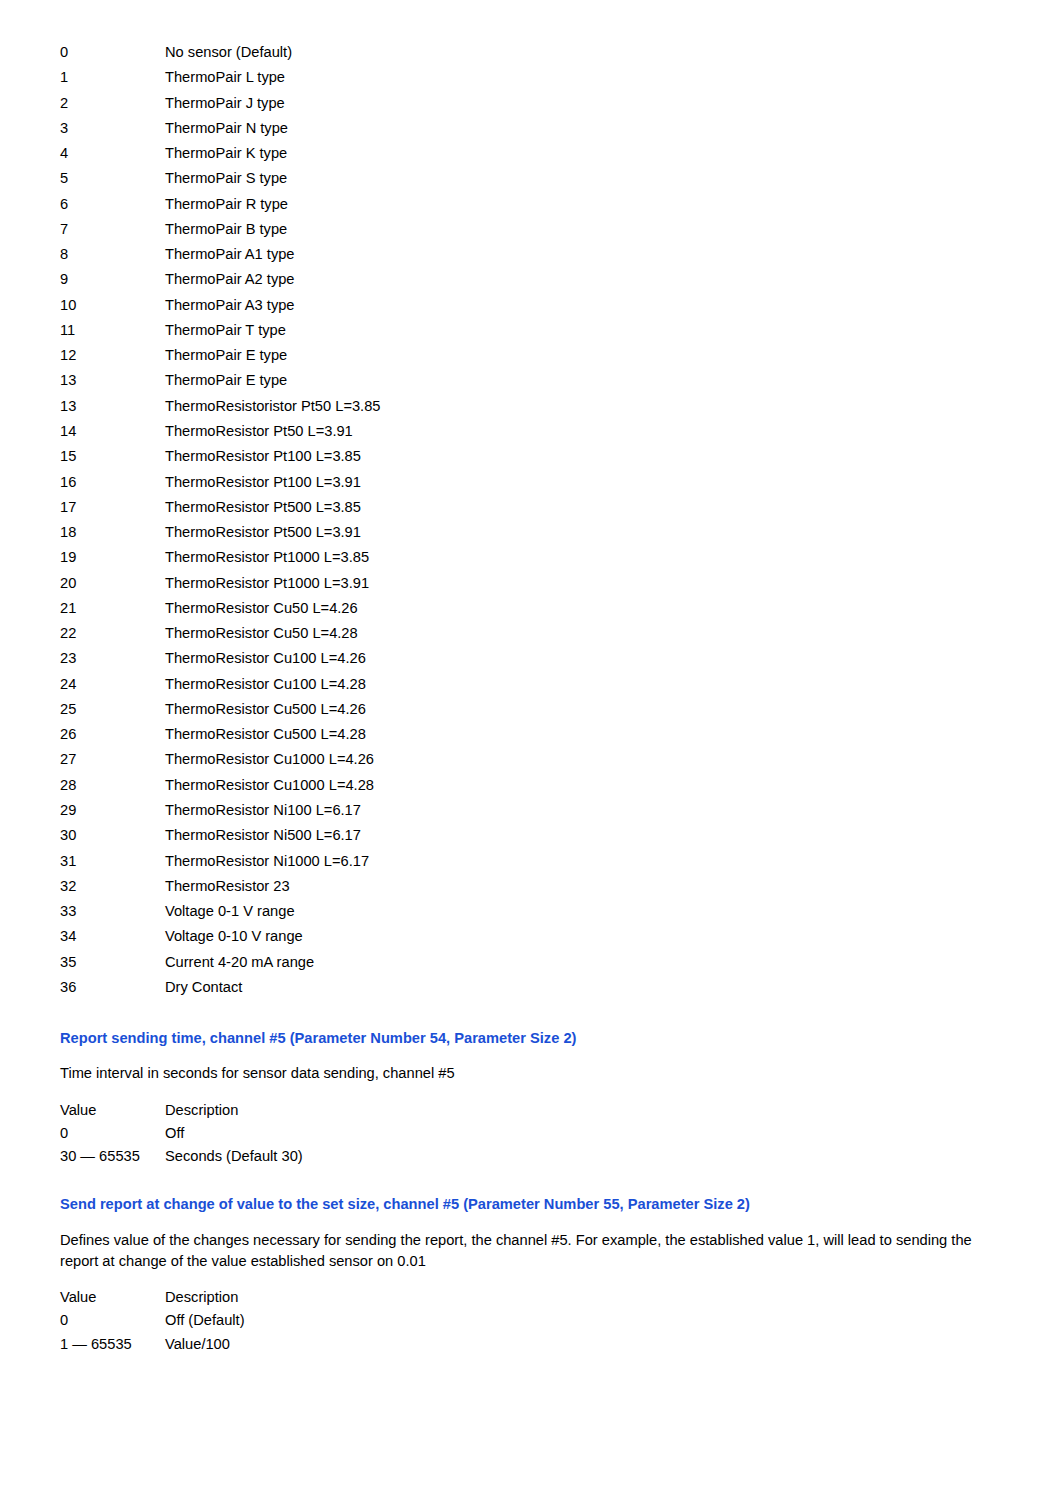| 0 | No sensor (Default) |
| 1 | ThermoPair L type |
| 2 | ThermoPair J type |
| 3 | ThermoPair N type |
| 4 | ThermoPair K type |
| 5 | ThermoPair S type |
| 6 | ThermoPair R type |
| 7 | ThermoPair B type |
| 8 | ThermoPair A1 type |
| 9 | ThermoPair A2 type |
| 10 | ThermoPair A3 type |
| 11 | ThermoPair T type |
| 12 | ThermoPair E type |
| 13 | ThermoPair E type |
| 13 | ThermoResistoristor Pt50 L=3.85 |
| 14 | ThermoResistor Pt50 L=3.91 |
| 15 | ThermoResistor Pt100 L=3.85 |
| 16 | ThermoResistor Pt100 L=3.91 |
| 17 | ThermoResistor Pt500 L=3.85 |
| 18 | ThermoResistor Pt500 L=3.91 |
| 19 | ThermoResistor Pt1000 L=3.85 |
| 20 | ThermoResistor Pt1000 L=3.91 |
| 21 | ThermoResistor Cu50 L=4.26 |
| 22 | ThermoResistor Cu50 L=4.28 |
| 23 | ThermoResistor Cu100 L=4.26 |
| 24 | ThermoResistor Cu100 L=4.28 |
| 25 | ThermoResistor Cu500 L=4.26 |
| 26 | ThermoResistor Cu500 L=4.28 |
| 27 | ThermoResistor Cu1000 L=4.26 |
| 28 | ThermoResistor Cu1000 L=4.28 |
| 29 | ThermoResistor Ni100 L=6.17 |
| 30 | ThermoResistor Ni500 L=6.17 |
| 31 | ThermoResistor Ni1000 L=6.17 |
| 32 | ThermoResistor 23 |
| 33 | Voltage 0-1 V range |
| 34 | Voltage 0-10 V range |
| 35 | Current 4-20 mA range |
| 36 | Dry Contact |
Report sending time, channel #5 (Parameter Number 54, Parameter Size 2)
Time interval in seconds for sensor data sending, channel #5
| Value | Description |
| 0 | Off |
| 30 — 65535 | Seconds (Default 30) |
Send report at change of value to the set size, channel #5 (Parameter Number 55, Parameter Size 2)
Defines value of the changes necessary for sending the report, the channel #5. For example, the established value 1, will lead to sending the report at change of the value established sensor on 0.01
| Value | Description |
| 0 | Off (Default) |
| 1 — 65535 | Value/100 |